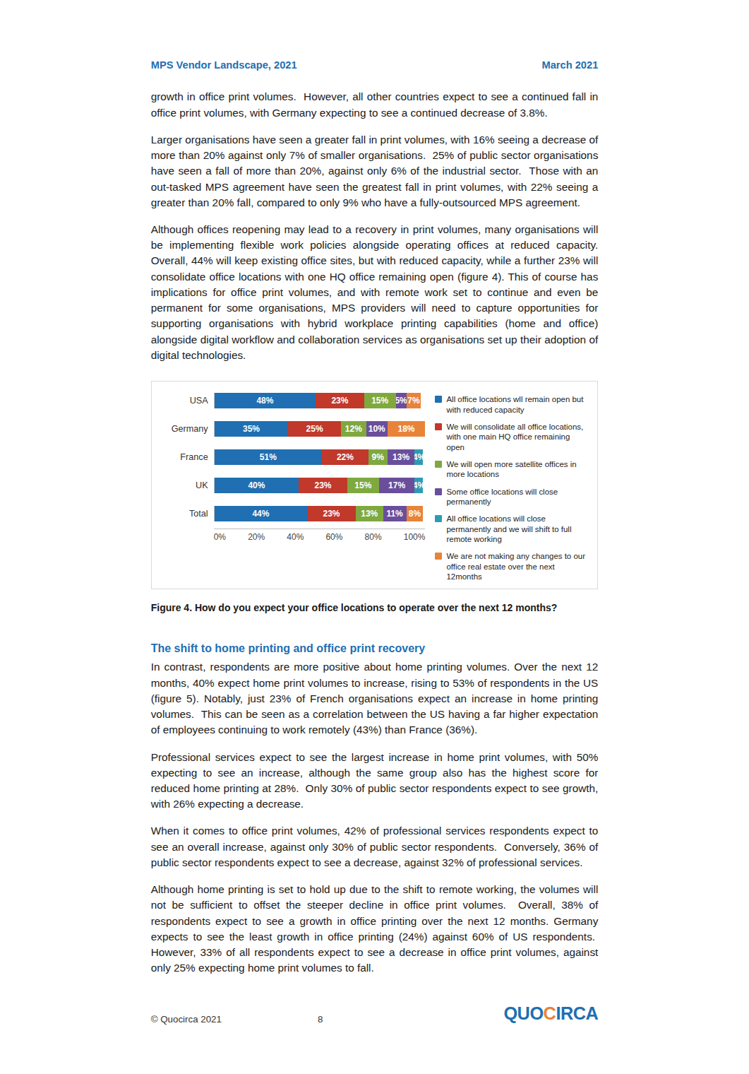MPS Vendor Landscape, 2021 March 2021
growth in office print volumes. However, all other countries expect to see a continued fall in office print volumes, with Germany expecting to see a continued decrease of 3.8%.
Larger organisations have seen a greater fall in print volumes, with 16% seeing a decrease of more than 20% against only 7% of smaller organisations. 25% of public sector organisations have seen a fall of more than 20%, against only 6% of the industrial sector. Those with an out-tasked MPS agreement have seen the greatest fall in print volumes, with 22% seeing a greater than 20% fall, compared to only 9% who have a fully-outsourced MPS agreement.
Although offices reopening may lead to a recovery in print volumes, many organisations will be implementing flexible work policies alongside operating offices at reduced capacity. Overall, 44% will keep existing office sites, but with reduced capacity, while a further 23% will consolidate office locations with one HQ office remaining open (figure 4). This of course has implications for office print volumes, and with remote work set to continue and even be permanent for some organisations, MPS providers will need to capture opportunities for supporting organisations with hybrid workplace printing capabilities (home and office) alongside digital workflow and collaboration services as organisations set up their adoption of digital technologies.
USA
48%
23%
15%
5%
7%
Germany
35%
25%
12%
10%
18%
France
51%
22%
9%
13%
4%
UK
40%
23%
15%
17%
4%
Total
44%
23%
13%
11%
8%
0% 20% 40% 60% 80% 100%
All office locations wll remain open but with reduced capacity
We will consolidate all office locations, with one main HQ office remaining open
We will open more satellite offices in more locations
Some office locations will close permanently
All office locations will close permanently and we will shift to full remote working
We are not making any changes to our office real estate over the next 12months
Figure 4. How do you expect your office locations to operate over the next 12 months?
The shift to home printing and office print recovery
In contrast, respondents are more positive about home printing volumes. Over the next 12 months, 40% expect home print volumes to increase, rising to 53% of respondents in the US (figure 5). Notably, just 23% of French organisations expect an increase in home printing volumes. This can be seen as a correlation between the US having a far higher expectation of employees continuing to work remotely (43%) than France (36%).
Professional services expect to see the largest increase in home print volumes, with 50% expecting to see an increase, although the same group also has the highest score for reduced home printing at 28%. Only 30% of public sector respondents expect to see growth, with 26% expecting a decrease.
When it comes to office print volumes, 42% of professional services respondents expect to see an overall increase, against only 30% of public sector respondents. Conversely, 36% of public sector respondents expect to see a decrease, against 32% of professional services.
Although home printing is set to hold up due to the shift to remote working, the volumes will not be sufficient to offset the steeper decline in office print volumes. Overall, 38% of respondents expect to see a growth in office printing over the next 12 months. Germany expects to see the least growth in office printing (24%) against 60% of US respondents. However, 33% of all respondents expect to see a decrease in office print volumes, against only 25% expecting home print volumes to fall.
© Quocirca 2021 8 QUOCIRCA